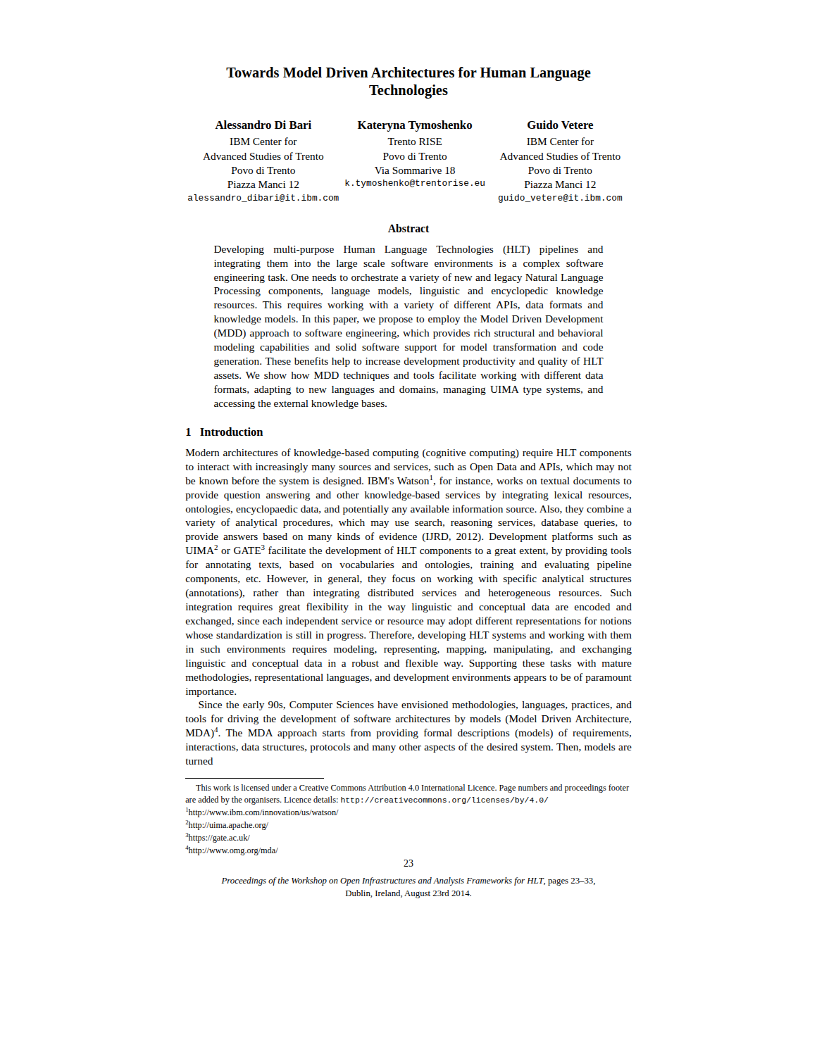Towards Model Driven Architectures for Human Language Technologies
| Alessandro Di Bari IBM Center for Advanced Studies of Trento Povo di Trento Piazza Manci 12 alessandro_dibari@it.ibm.com | Kateryna Tymoshenko Trento RISE Povo di Trento Via Sommarive 18 k.tymoshenko@trentorise.eu | Guido Vetere IBM Center for Advanced Studies of Trento Povo di Trento Piazza Manci 12 guido_vetere@it.ibm.com |
Abstract
Developing multi-purpose Human Language Technologies (HLT) pipelines and integrating them into the large scale software environments is a complex software engineering task. One needs to orchestrate a variety of new and legacy Natural Language Processing components, language models, linguistic and encyclopedic knowledge resources. This requires working with a variety of different APIs, data formats and knowledge models. In this paper, we propose to employ the Model Driven Development (MDD) approach to software engineering, which provides rich structural and behavioral modeling capabilities and solid software support for model transformation and code generation. These benefits help to increase development productivity and quality of HLT assets. We show how MDD techniques and tools facilitate working with different data formats, adapting to new languages and domains, managing UIMA type systems, and accessing the external knowledge bases.
1 Introduction
Modern architectures of knowledge-based computing (cognitive computing) require HLT components to interact with increasingly many sources and services, such as Open Data and APIs, which may not be known before the system is designed. IBM's Watson1, for instance, works on textual documents to provide question answering and other knowledge-based services by integrating lexical resources, ontologies, encyclopaedic data, and potentially any available information source. Also, they combine a variety of analytical procedures, which may use search, reasoning services, database queries, to provide answers based on many kinds of evidence (IJRD, 2012). Development platforms such as UIMA2 or GATE3 facilitate the development of HLT components to a great extent, by providing tools for annotating texts, based on vocabularies and ontologies, training and evaluating pipeline components, etc. However, in general, they focus on working with specific analytical structures (annotations), rather than integrating distributed services and heterogeneous resources. Such integration requires great flexibility in the way linguistic and conceptual data are encoded and exchanged, since each independent service or resource may adopt different representations for notions whose standardization is still in progress. Therefore, developing HLT systems and working with them in such environments requires modeling, representing, mapping, manipulating, and exchanging linguistic and conceptual data in a robust and flexible way. Supporting these tasks with mature methodologies, representational languages, and development environments appears to be of paramount importance.
Since the early 90s, Computer Sciences have envisioned methodologies, languages, practices, and tools for driving the development of software architectures by models (Model Driven Architecture, MDA)4. The MDA approach starts from providing formal descriptions (models) of requirements, interactions, data structures, protocols and many other aspects of the desired system. Then, models are turned
This work is licensed under a Creative Commons Attribution 4.0 International Licence. Page numbers and proceedings footer are added by the organisers. Licence details: http://creativecommons.org/licenses/by/4.0/
1http://www.ibm.com/innovation/us/watson/
2http://uima.apache.org/
3https://gate.ac.uk/
4http://www.omg.org/mda/
23
Proceedings of the Workshop on Open Infrastructures and Analysis Frameworks for HLT, pages 23–33,
Dublin, Ireland, August 23rd 2014.